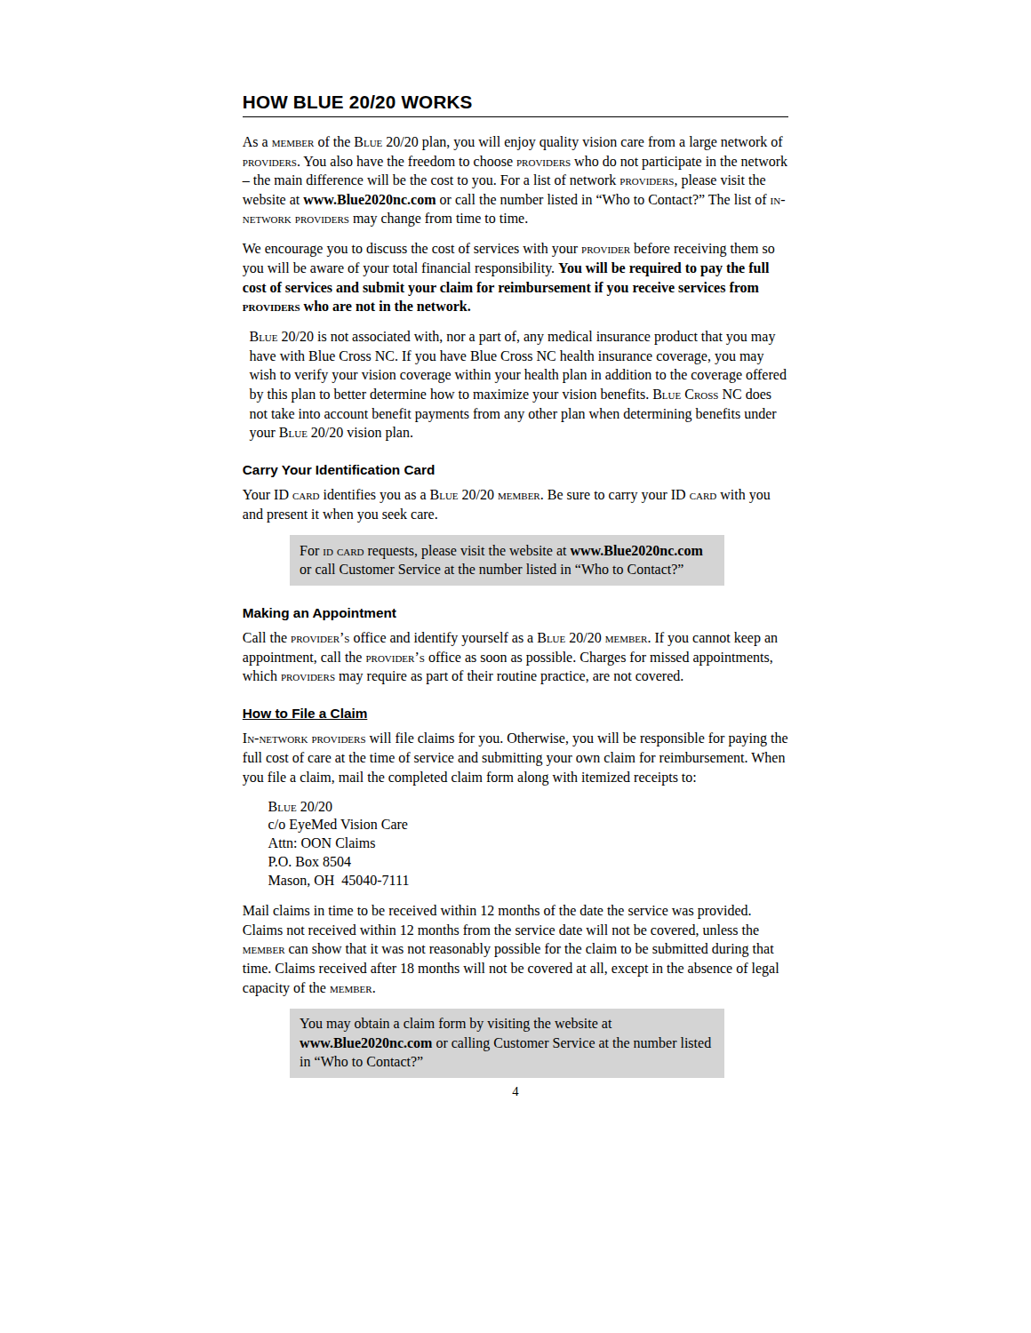HOW BLUE 20/20 WORKS
As a member of the Blue 20/20 plan, you will enjoy quality vision care from a large network of providers. You also have the freedom to choose providers who do not participate in the network – the main difference will be the cost to you. For a list of network providers, please visit the website at www.Blue2020nc.com or call the number listed in “Who to Contact?” The list of in-network providers may change from time to time.
We encourage you to discuss the cost of services with your provider before receiving them so you will be aware of your total financial responsibility. You will be required to pay the full cost of services and submit your claim for reimbursement if you receive services from providers who are not in the network.
Blue 20/20 is not associated with, nor a part of, any medical insurance product that you may have with Blue Cross NC. If you have Blue Cross NC health insurance coverage, you may wish to verify your vision coverage within your health plan in addition to the coverage offered by this plan to better determine how to maximize your vision benefits. Blue Cross NC does not take into account benefit payments from any other plan when determining benefits under your Blue 20/20 vision plan.
Carry Your Identification Card
Your ID card identifies you as a Blue 20/20 member. Be sure to carry your ID card with you and present it when you seek care.
For id card requests, please visit the website at www.Blue2020nc.com or call Customer Service at the number listed in “Who to Contact?”
Making an Appointment
Call the provider’s office and identify yourself as a Blue 20/20 member. If you cannot keep an appointment, call the provider’s office as soon as possible. Charges for missed appointments, which providers may require as part of their routine practice, are not covered.
How to File a Claim
In-network providers will file claims for you. Otherwise, you will be responsible for paying the full cost of care at the time of service and submitting your own claim for reimbursement. When you file a claim, mail the completed claim form along with itemized receipts to:
Blue 20/20
c/o EyeMed Vision Care
Attn: OON Claims
P.O. Box 8504
Mason, OH 45040-7111
Mail claims in time to be received within 12 months of the date the service was provided. Claims not received within 12 months from the service date will not be covered, unless the member can show that it was not reasonably possible for the claim to be submitted during that time. Claims received after 18 months will not be covered at all, except in the absence of legal capacity of the member.
You may obtain a claim form by visiting the website at www.Blue2020nc.com or calling Customer Service at the number listed in “Who to Contact?”
4